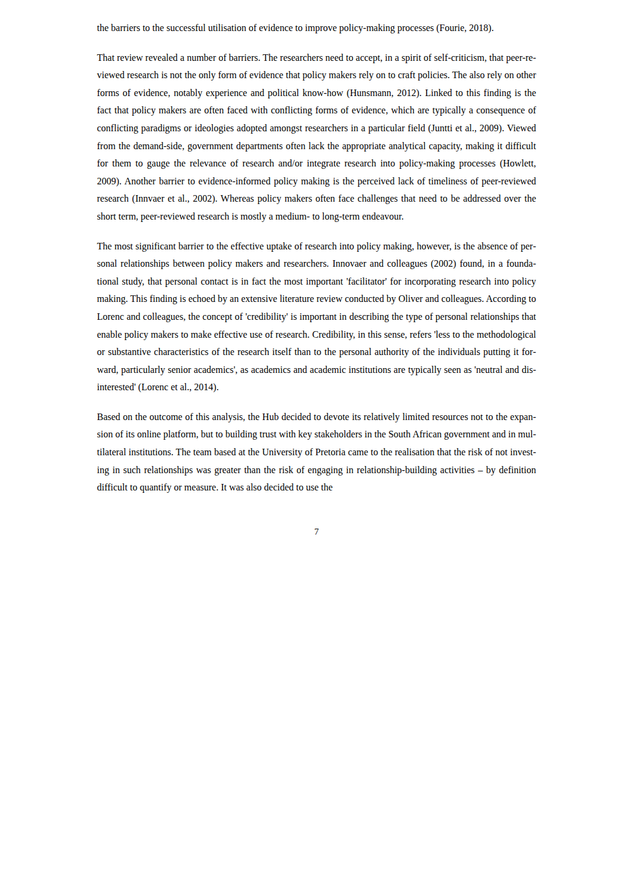the barriers to the successful utilisation of evidence to improve policy-making processes (Fourie, 2018).
That review revealed a number of barriers. The researchers need to accept, in a spirit of self-criticism, that peer-reviewed research is not the only form of evidence that policy makers rely on to craft policies. The also rely on other forms of evidence, notably experience and political know-how (Hunsmann, 2012). Linked to this finding is the fact that policy makers are often faced with conflicting forms of evidence, which are typically a consequence of conflicting paradigms or ideologies adopted amongst researchers in a particular field (Juntti et al., 2009). Viewed from the demand-side, government departments often lack the appropriate analytical capacity, making it difficult for them to gauge the relevance of research and/or integrate research into policy-making processes (Howlett, 2009). Another barrier to evidence-informed policy making is the perceived lack of timeliness of peer-reviewed research (Innvaer et al., 2002). Whereas policy makers often face challenges that need to be addressed over the short term, peer-reviewed research is mostly a medium- to long-term endeavour.
The most significant barrier to the effective uptake of research into policy making, however, is the absence of personal relationships between policy makers and researchers. Innovaer and colleagues (2002) found, in a foundational study, that personal contact is in fact the most important 'facilitator' for incorporating research into policy making. This finding is echoed by an extensive literature review conducted by Oliver and colleagues. According to Lorenc and colleagues, the concept of 'credibility' is important in describing the type of personal relationships that enable policy makers to make effective use of research. Credibility, in this sense, refers 'less to the methodological or substantive characteristics of the research itself than to the personal authority of the individuals putting it forward, particularly senior academics', as academics and academic institutions are typically seen as 'neutral and disinterested' (Lorenc et al., 2014).
Based on the outcome of this analysis, the Hub decided to devote its relatively limited resources not to the expansion of its online platform, but to building trust with key stakeholders in the South African government and in multilateral institutions. The team based at the University of Pretoria came to the realisation that the risk of not investing in such relationships was greater than the risk of engaging in relationship-building activities – by definition difficult to quantify or measure. It was also decided to use the
7